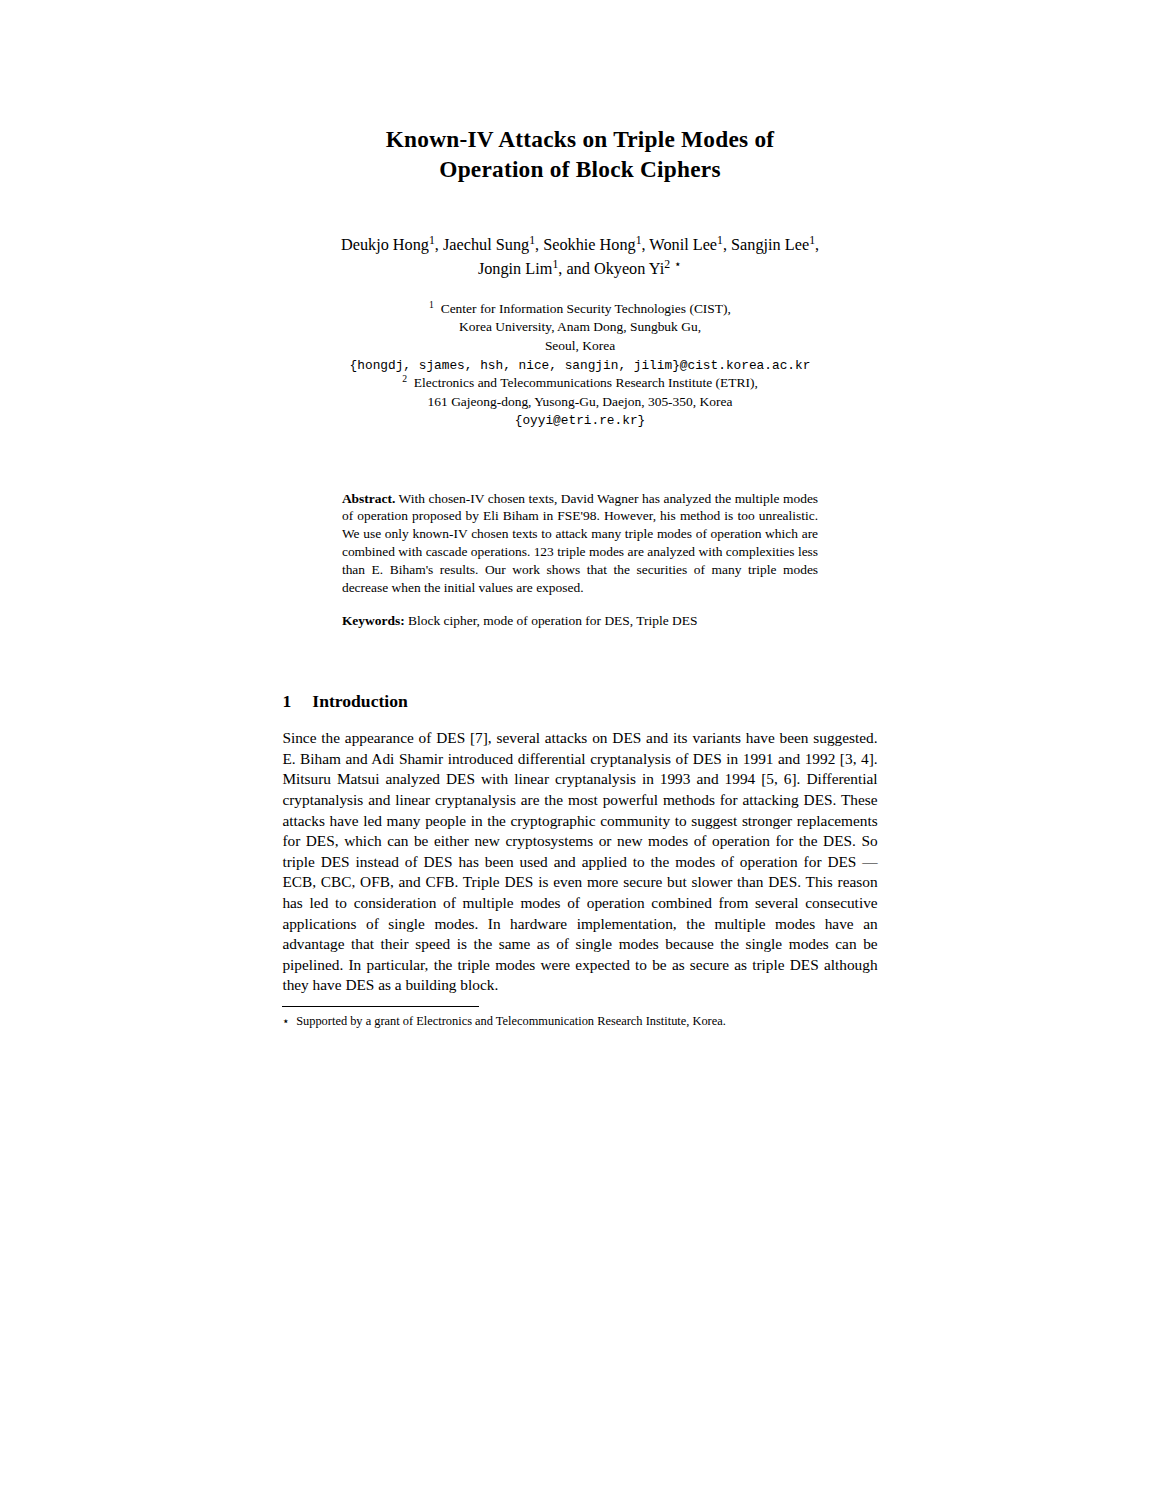Known-IV Attacks on Triple Modes of
Operation of Block Ciphers
Deukjo Hong1, Jaechul Sung1, Seokhie Hong1, Wonil Lee1, Sangjin Lee1,
Jongin Lim1, and Okyeon Yi2 ⋆
1 Center for Information Security Technologies (CIST),
Korea University, Anam Dong, Sungbuk Gu,
Seoul, Korea
{hongdj, sjames, hsh, nice, sangjin, jilim}@cist.korea.ac.kr
2 Electronics and Telecommunications Research Institute (ETRI),
161 Gajeong-dong, Yusong-Gu, Daejon, 305-350, Korea
{oyyi@etri.re.kr}
Abstract. With chosen-IV chosen texts, David Wagner has analyzed the multiple modes of operation proposed by Eli Biham in FSE'98. However, his method is too unrealistic. We use only known-IV chosen texts to attack many triple modes of operation which are combined with cascade operations. 123 triple modes are analyzed with complexities less than E. Biham's results. Our work shows that the securities of many triple modes decrease when the initial values are exposed.
Keywords: Block cipher, mode of operation for DES, Triple DES
1 Introduction
Since the appearance of DES [7], several attacks on DES and its variants have been suggested. E. Biham and Adi Shamir introduced differential cryptanalysis of DES in 1991 and 1992 [3, 4]. Mitsuru Matsui analyzed DES with linear cryptanalysis in 1993 and 1994 [5, 6]. Differential cryptanalysis and linear cryptanalysis are the most powerful methods for attacking DES. These attacks have led many people in the cryptographic community to suggest stronger replacements for DES, which can be either new cryptosystems or new modes of operation for the DES. So triple DES instead of DES has been used and applied to the modes of operation for DES — ECB, CBC, OFB, and CFB. Triple DES is even more secure but slower than DES. This reason has led to consideration of multiple modes of operation combined from several consecutive applications of single modes. In hardware implementation, the multiple modes have an advantage that their speed is the same as of single modes because the single modes can be pipelined. In particular, the triple modes were expected to be as secure as triple DES although they have DES as a building block.
⋆Supported by a grant of Electronics and Telecommunication Research Institute, Korea.